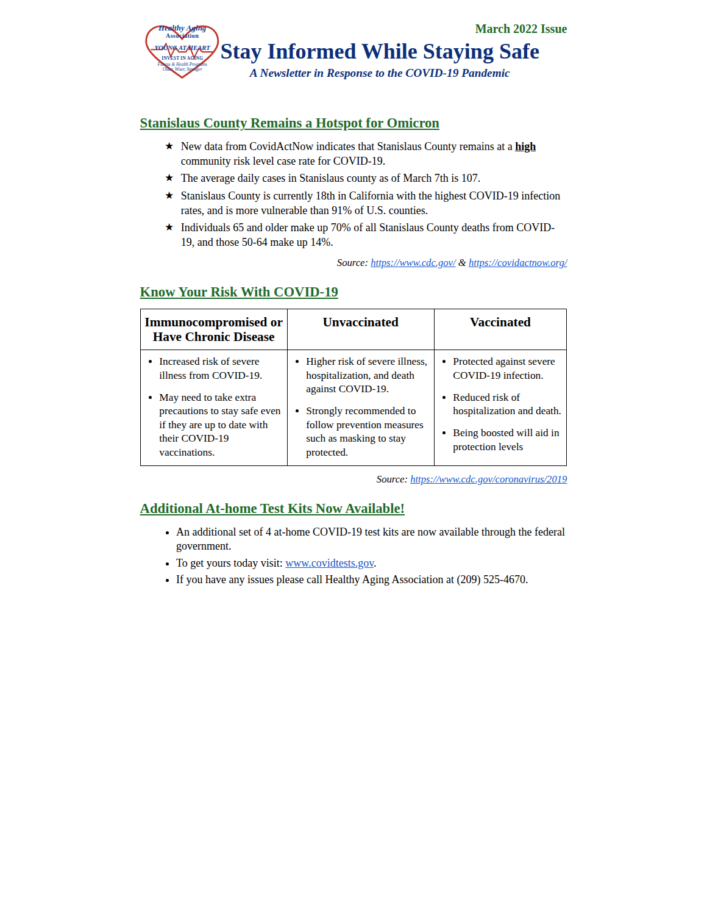March 2022 Issue
Healthy AgingAssociation
YOUNG AT HEART
INVEST IN AGING
Fitness & Health Programs
Older, Wiser, Stronger
Stay Informed While Staying Safe
A Newsletter in Response to the COVID-19 Pandemic
Stanislaus County Remains a Hotspot for Omicron
New data from CovidActNow indicates that Stanislaus County remains at a high community risk level case rate for COVID-19.
The average daily cases in Stanislaus county as of March 7th is 107.
Stanislaus County is currently 18th in California with the highest COVID-19 infection rates, and is more vulnerable than 91% of U.S. counties.
Individuals 65 and older make up 70% of all Stanislaus County deaths from COVID-19, and those 50-64 make up 14%.
Source: https://www.cdc.gov/ & https://covidactnow.org/
Know Your Risk With COVID-19
| Immunocompromised or Have Chronic Disease | Unvaccinated | Vaccinated |
| --- | --- | --- |
| Increased risk of severe illness from COVID-19. May need to take extra precautions to stay safe even if they are up to date with their COVID-19 vaccinations. | Higher risk of severe illness, hospitalization, and death against COVID-19. Strongly recommended to follow prevention measures such as masking to stay protected. | Protected against severe COVID-19 infection. Reduced risk of hospitalization and death. Being boosted will aid in protection levels |
Source: https://www.cdc.gov/coronavirus/2019
Additional At-home Test Kits Now Available!
An additional set of 4 at-home COVID-19 test kits are now available through the federal government.
To get yours today visit: www.covidtests.gov.
If you have any issues please call Healthy Aging Association at (209) 525-4670.